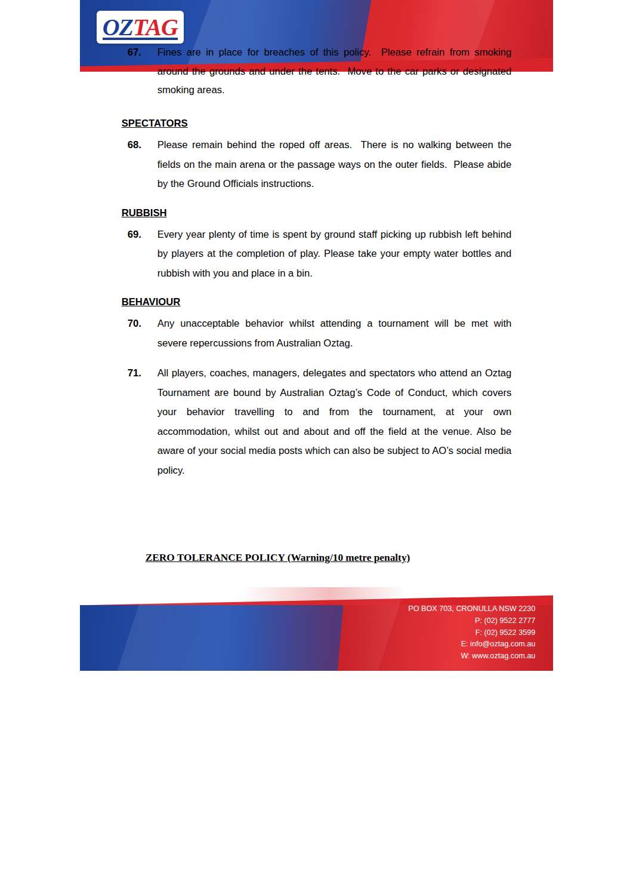OZ TAG
67. Fines are in place for breaches of this policy. Please refrain from smoking around the grounds and under the tents. Move to the car parks or designated smoking areas.
SPECTATORS
68. Please remain behind the roped off areas. There is no walking between the fields on the main arena or the passage ways on the outer fields. Please abide by the Ground Officials instructions.
RUBBISH
69. Every year plenty of time is spent by ground staff picking up rubbish left behind by players at the completion of play. Please take your empty water bottles and rubbish with you and place in a bin.
BEHAVIOUR
70. Any unacceptable behavior whilst attending a tournament will be met with severe repercussions from Australian Oztag.
71. All players, coaches, managers, delegates and spectators who attend an Oztag Tournament are bound by Australian Oztag’s Code of Conduct, which covers your behavior travelling to and from the tournament, at your own accommodation, whilst out and about and off the field at the venue. Also be aware of your social media posts which can also be subject to AO’s social media policy.
ZERO TOLERANCE POLICY (Warning/10 metre penalty)
PO BOX 703, CRONULLA NSW 2230
P: (02) 9522 2777
F: (02) 9522 3599
E: info@oztag.com.au
W: www.oztag.com.au